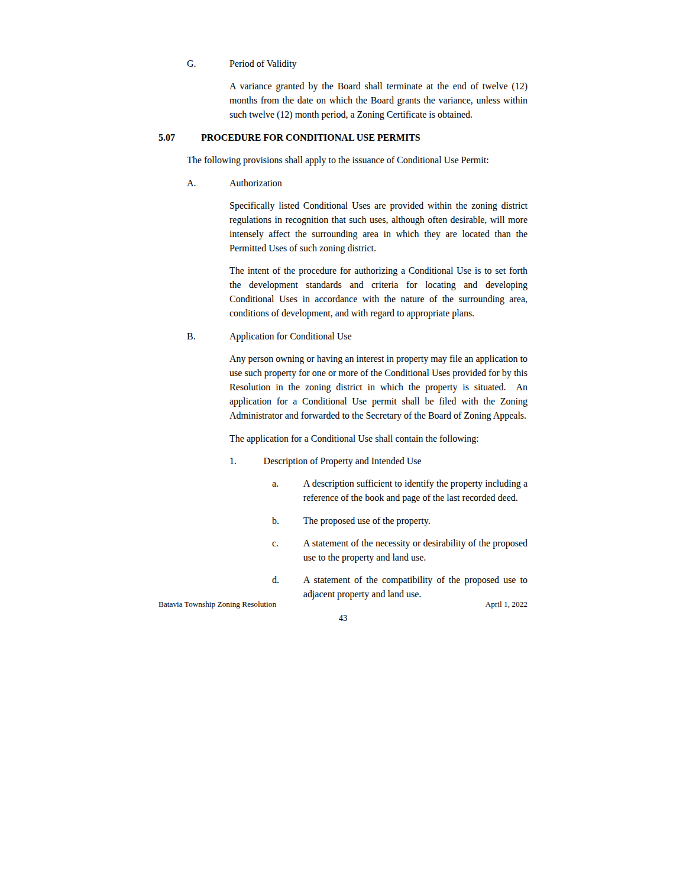G.
Period of Validity
A variance granted by the Board shall terminate at the end of twelve (12) months from the date on which the Board grants the variance, unless within such twelve (12) month period, a Zoning Certificate is obtained.
5.07
PROCEDURE FOR CONDITIONAL USE PERMITS
The following provisions shall apply to the issuance of Conditional Use Permit:
A.
Authorization
Specifically listed Conditional Uses are provided within the zoning district regulations in recognition that such uses, although often desirable, will more intensely affect the surrounding area in which they are located than the Permitted Uses of such zoning district.
The intent of the procedure for authorizing a Conditional Use is to set forth the development standards and criteria for locating and developing Conditional Uses in accordance with the nature of the surrounding area, conditions of development, and with regard to appropriate plans.
B.
Application for Conditional Use
Any person owning or having an interest in property may file an application to use such property for one or more of the Conditional Uses provided for by this Resolution in the zoning district in which the property is situated. An application for a Conditional Use permit shall be filed with the Zoning Administrator and forwarded to the Secretary of the Board of Zoning Appeals.
The application for a Conditional Use shall contain the following:
1.
Description of Property and Intended Use
a.
A description sufficient to identify the property including a reference of the book and page of the last recorded deed.
b.
The proposed use of the property.
c.
A statement of the necessity or desirability of the proposed use to the property and land use.
d.
A statement of the compatibility of the proposed use to adjacent property and land use.
Batavia Township Zoning Resolution April 1, 2022
43